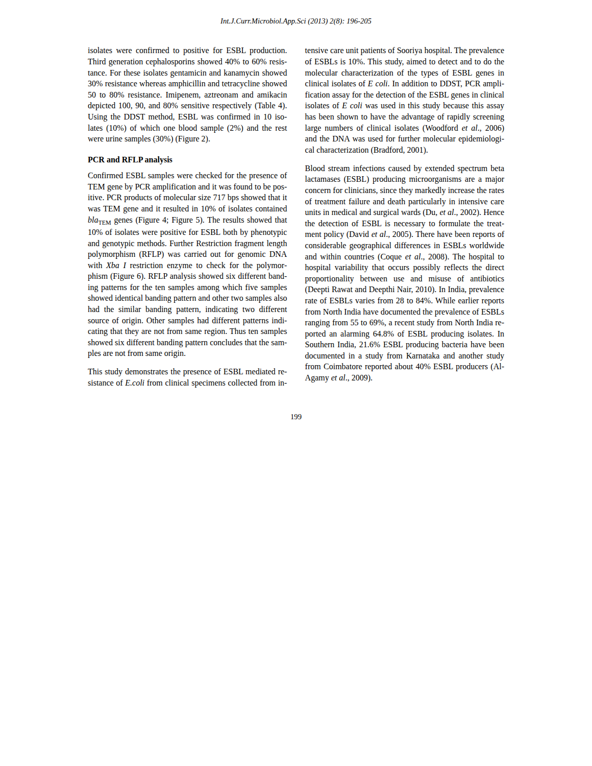Int.J.Curr.Microbiol.App.Sci (2013) 2(8): 196-205
isolates were confirmed to positive for ESBL production. Third generation cephalosporins showed 40% to 60% resistance. For these isolates gentamicin and kanamycin showed 30% resistance whereas amphicillin and tetracycline showed 50 to 80% resistance. Imipenem, aztreonam and amikacin depicted 100, 90, and 80% sensitive respectively (Table 4). Using the DDST method, ESBL was confirmed in 10 isolates (10%) of which one blood sample (2%) and the rest were urine samples (30%) (Figure 2).
PCR and RFLP analysis
Confirmed ESBL samples were checked for the presence of TEM gene by PCR amplification and it was found to be positive. PCR products of molecular size 717 bps showed that it was TEM gene and it resulted in 10% of isolates contained bla TEM genes (Figure 4; Figure 5). The results showed that 10% of isolates were positive for ESBL both by phenotypic and genotypic methods. Further Restriction fragment length polymorphism (RFLP) was carried out for genomic DNA with Xba I restriction enzyme to check for the polymorphism (Figure 6). RFLP analysis showed six different banding patterns for the ten samples among which five samples showed identical banding pattern and other two samples also had the similar banding pattern, indicating two different source of origin. Other samples had different patterns indicating that they are not from same region. Thus ten samples showed six different banding pattern concludes that the samples are not from same origin.
This study demonstrates the presence of ESBL mediated resistance of E.coli from clinical specimens collected from intensive care unit patients of Sooriya hospital. The prevalence of ESBLs is 10%. This study, aimed to detect and to do the molecular characterization of the types of ESBL genes in clinical isolates of E coli. In addition to DDST, PCR amplification assay for the detection of the ESBL genes in clinical isolates of E coli was used in this study because this assay has been shown to have the advantage of rapidly screening large numbers of clinical isolates (Woodford et al., 2006) and the DNA was used for further molecular epidemiological characterization (Bradford, 2001).
Blood stream infections caused by extended spectrum beta lactamases (ESBL) producing microorganisms are a major concern for clinicians, since they markedly increase the rates of treatment failure and death particularly in intensive care units in medical and surgical wards (Du, et al., 2002). Hence the detection of ESBL is necessary to formulate the treatment policy (David et al., 2005). There have been reports of considerable geographical differences in ESBLs worldwide and within countries (Coque et al., 2008). The hospital to hospital variability that occurs possibly reflects the direct proportionality between use and misuse of antibiotics (Deepti Rawat and Deepthi Nair, 2010). In India, prevalence rate of ESBLs varies from 28 to 84%. While earlier reports from North India have documented the prevalence of ESBLs ranging from 55 to 69%, a recent study from North India reported an alarming 64.8% of ESBL producing isolates. In Southern India, 21.6% ESBL producing bacteria have been documented in a study from Karnataka and another study from Coimbatore reported about 40% ESBL producers (Al- Agamy et al., 2009).
199